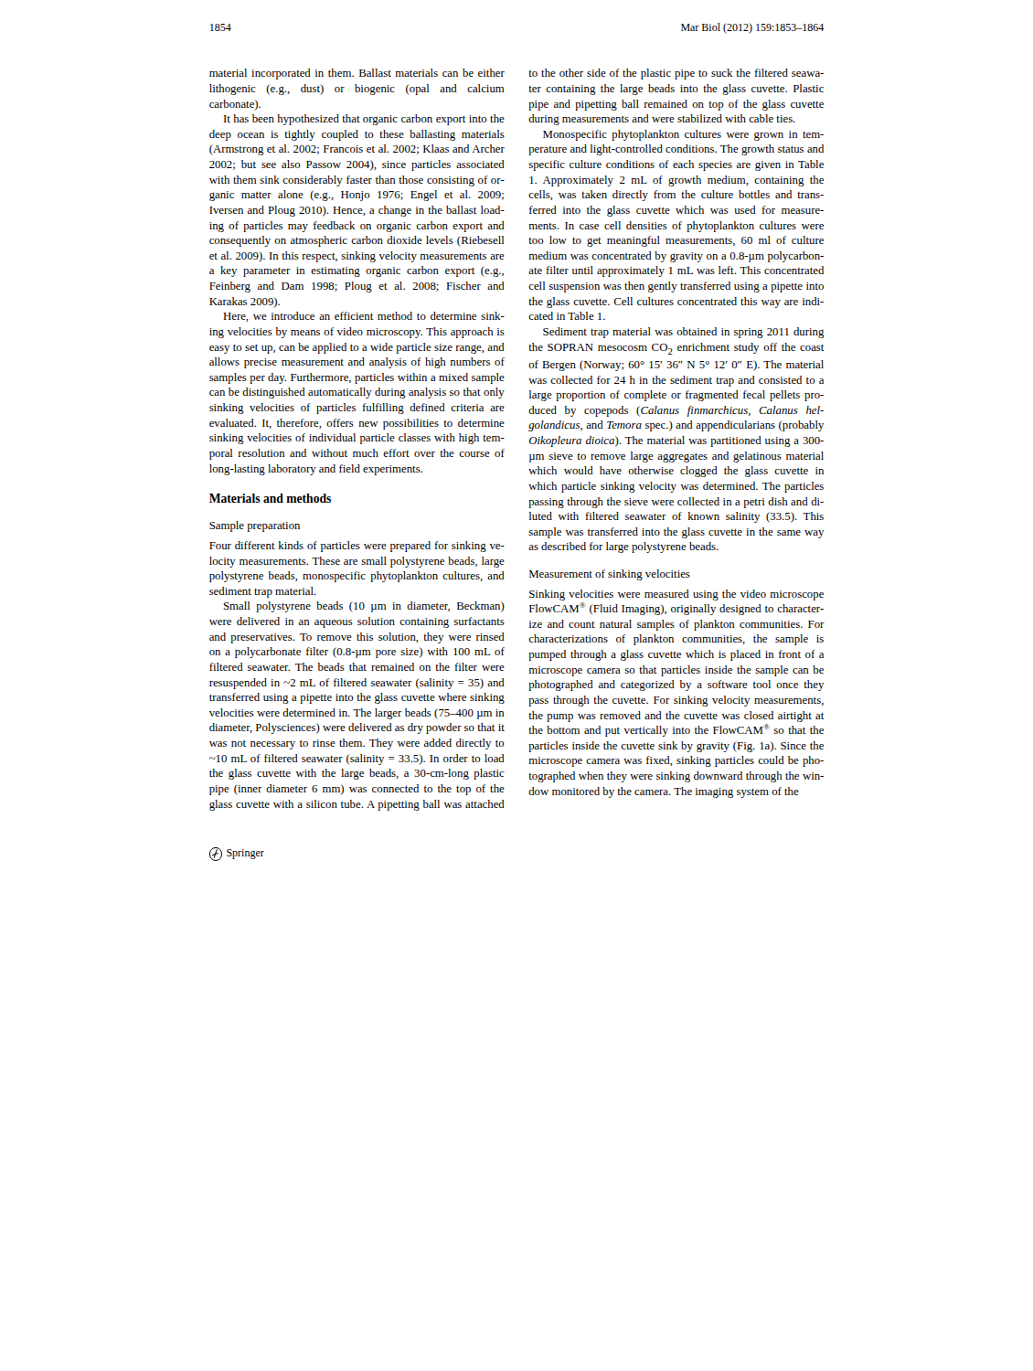1854
Mar Biol (2012) 159:1853–1864
material incorporated in them. Ballast materials can be either lithogenic (e.g., dust) or biogenic (opal and calcium carbonate).
It has been hypothesized that organic carbon export into the deep ocean is tightly coupled to these ballasting materials (Armstrong et al. 2002; Francois et al. 2002; Klaas and Archer 2002; but see also Passow 2004), since particles associated with them sink considerably faster than those consisting of organic matter alone (e.g., Honjo 1976; Engel et al. 2009; Iversen and Ploug 2010). Hence, a change in the ballast loading of particles may feedback on organic carbon export and consequently on atmospheric carbon dioxide levels (Riebesell et al. 2009). In this respect, sinking velocity measurements are a key parameter in estimating organic carbon export (e.g., Feinberg and Dam 1998; Ploug et al. 2008; Fischer and Karakas 2009).
Here, we introduce an efficient method to determine sinking velocities by means of video microscopy. This approach is easy to set up, can be applied to a wide particle size range, and allows precise measurement and analysis of high numbers of samples per day. Furthermore, particles within a mixed sample can be distinguished automatically during analysis so that only sinking velocities of particles fulfilling defined criteria are evaluated. It, therefore, offers new possibilities to determine sinking velocities of individual particle classes with high temporal resolution and without much effort over the course of long-lasting laboratory and field experiments.
Materials and methods
Sample preparation
Four different kinds of particles were prepared for sinking velocity measurements. These are small polystyrene beads, large polystyrene beads, monospecific phytoplankton cultures, and sediment trap material.
Small polystyrene beads (10 µm in diameter, Beckman) were delivered in an aqueous solution containing surfactants and preservatives. To remove this solution, they were rinsed on a polycarbonate filter (0.8-µm pore size) with 100 mL of filtered seawater. The beads that remained on the filter were resuspended in ~2 mL of filtered seawater (salinity = 35) and transferred using a pipette into the glass cuvette where sinking velocities were determined in. The larger beads (75–400 µm in diameter, Polysciences) were delivered as dry powder so that it was not necessary to rinse them. They were added directly to ~10 mL of filtered seawater (salinity = 33.5). In order to load the glass cuvette with the large beads, a 30-cm-long plastic pipe (inner diameter 6 mm) was connected to the top of the glass cuvette with a silicon tube. A pipetting ball was attached to the other side of the plastic pipe to suck the filtered seawater containing the large beads into the glass cuvette. Plastic pipe and pipetting ball remained on top of the glass cuvette during measurements and were stabilized with cable ties.
Monospecific phytoplankton cultures were grown in temperature and light-controlled conditions. The growth status and specific culture conditions of each species are given in Table 1. Approximately 2 mL of growth medium, containing the cells, was taken directly from the culture bottles and transferred into the glass cuvette which was used for measurements. In case cell densities of phytoplankton cultures were too low to get meaningful measurements, 60 ml of culture medium was concentrated by gravity on a 0.8-µm polycarbonate filter until approximately 1 mL was left. This concentrated cell suspension was then gently transferred using a pipette into the glass cuvette. Cell cultures concentrated this way are indicated in Table 1.
Sediment trap material was obtained in spring 2011 during the SOPRAN mesocosm CO2 enrichment study off the coast of Bergen (Norway; 60° 15′ 36″ N 5° 12′ 0″ E). The material was collected for 24 h in the sediment trap and consisted to a large proportion of complete or fragmented fecal pellets produced by copepods (Calanus finmarchicus, Calanus helgolandicus, and Temora spec.) and appendicularians (probably Oikopleura dioica). The material was partitioned using a 300-µm sieve to remove large aggregates and gelatinous material which would have otherwise clogged the glass cuvette in which particle sinking velocity was determined. The particles passing through the sieve were collected in a petri dish and diluted with filtered seawater of known salinity (33.5). This sample was transferred into the glass cuvette in the same way as described for large polystyrene beads.
Measurement of sinking velocities
Sinking velocities were measured using the video microscope FlowCAM® (Fluid Imaging), originally designed to characterize and count natural samples of plankton communities. For characterizations of plankton communities, the sample is pumped through a glass cuvette which is placed in front of a microscope camera so that particles inside the sample can be photographed and categorized by a software tool once they pass through the cuvette. For sinking velocity measurements, the pump was removed and the cuvette was closed airtight at the bottom and put vertically into the FlowCAM® so that the particles inside the cuvette sink by gravity (Fig. 1a). Since the microscope camera was fixed, sinking particles could be photographed when they were sinking downward through the window monitored by the camera. The imaging system of the
Springer